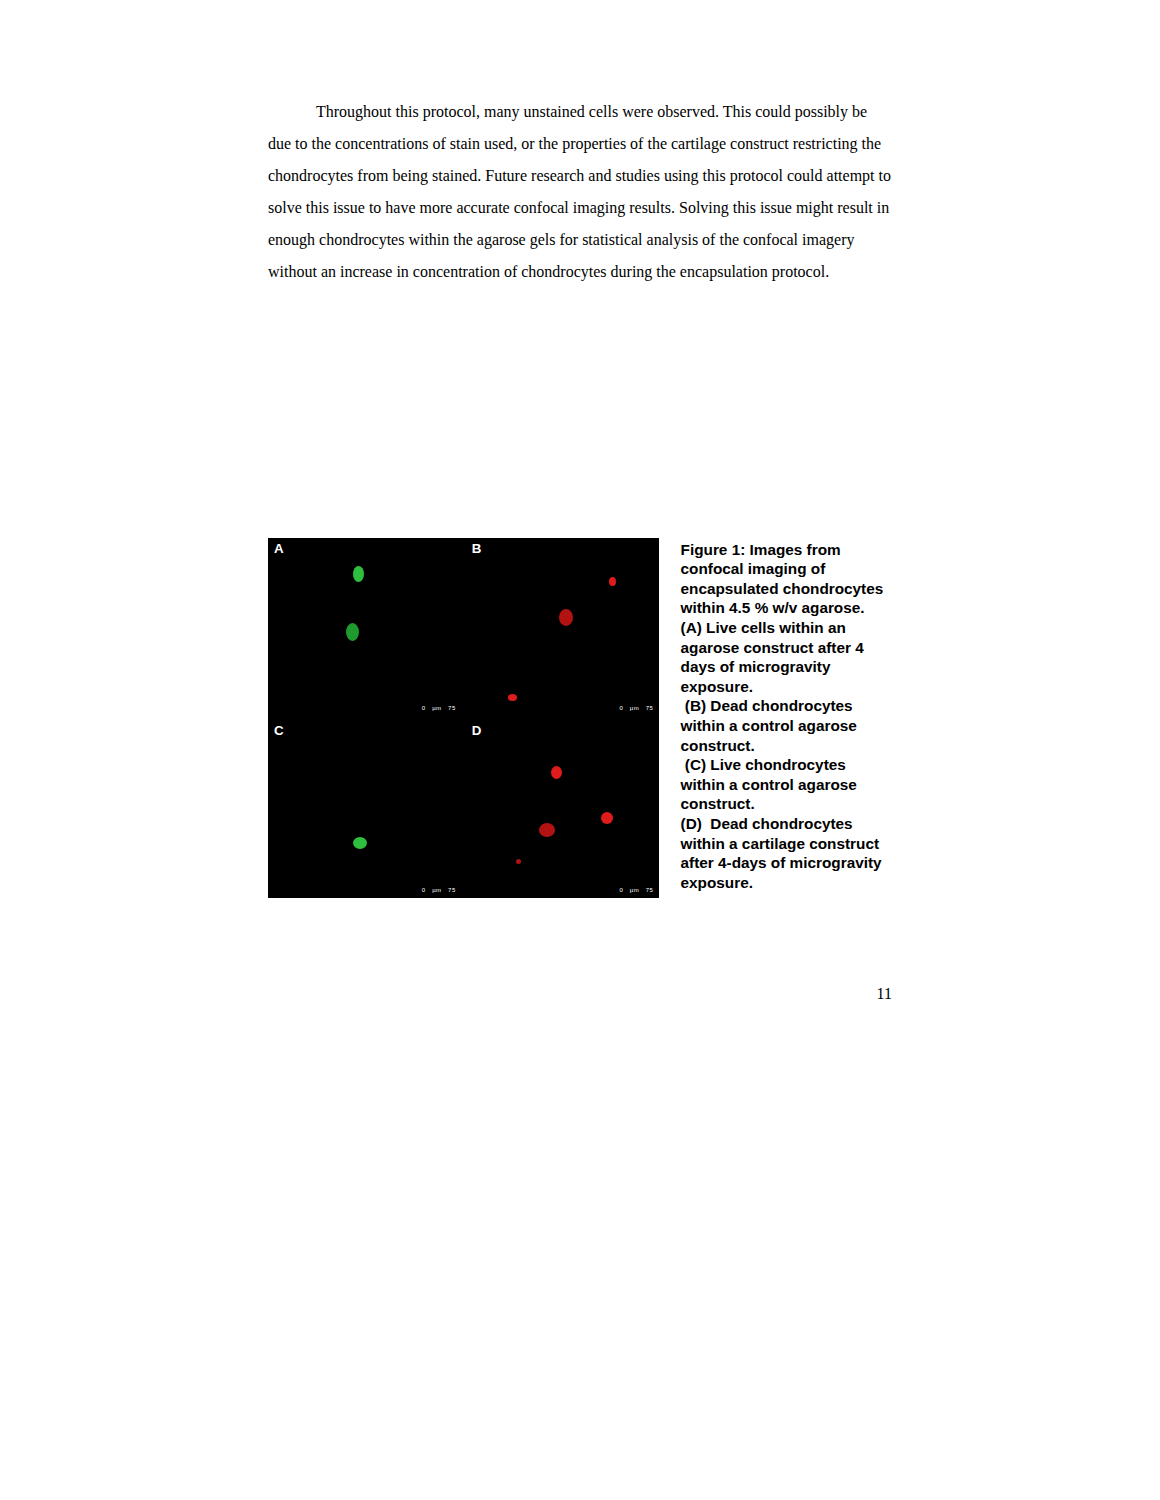Throughout this protocol, many unstained cells were observed. This could possibly be due to the concentrations of stain used, or the properties of the cartilage construct restricting the chondrocytes from being stained. Future research and studies using this protocol could attempt to solve this issue to have more accurate confocal imaging results. Solving this issue might result in enough chondrocytes within the agarose gels for statistical analysis of the confocal imagery without an increase in concentration of chondrocytes during the encapsulation protocol.
A
0 µm 75
B
0 µm 75
C
0 µm 75
D
0 µm 75
Figure 1: Images from confocal imaging of encapsulated chondrocytes within 4.5 % w/v agarose.
(A) Live cells within an agarose construct after 4 days of microgravity exposure.
(B) Dead chondrocytes within a control agarose construct.
(C) Live chondrocytes within a control agarose construct.
(D) Dead chondrocytes within a cartilage construct after 4-days of microgravity exposure.
11